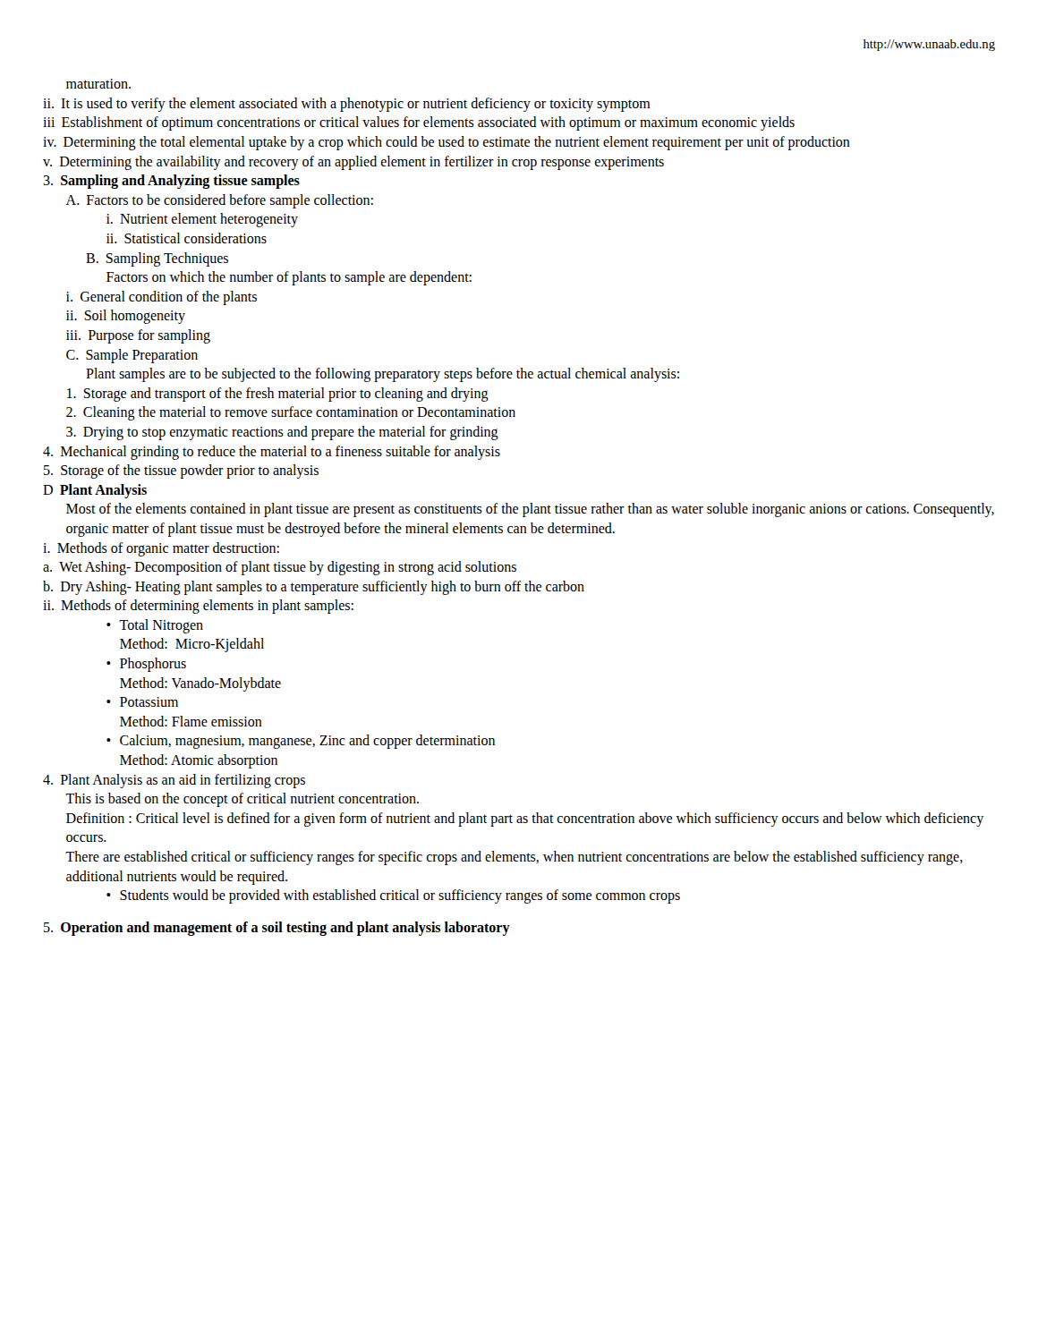http://www.unaab.edu.ng
maturation.
ii. It is used to verify the element associated with a phenotypic or nutrient deficiency or toxicity symptom
iii Establishment of optimum concentrations or critical values for elements associated with optimum or maximum economic yields
iv. Determining the total elemental uptake by a crop which could be used to estimate the nutrient element requirement per unit of production
v. Determining the availability and recovery of an applied element in fertilizer in crop response experiments
3. Sampling and Analyzing tissue samples
A. Factors to be considered before sample collection:
i. Nutrient element heterogeneity
ii. Statistical considerations
B. Sampling Techniques
Factors on which the number of plants to sample are dependent:
i. General condition of the plants
ii. Soil homogeneity
iii. Purpose for sampling
C. Sample Preparation
Plant samples are to be subjected to the following preparatory steps before the actual chemical analysis:
1. Storage and transport of the fresh material prior to cleaning and drying
2. Cleaning the material to remove surface contamination or Decontamination
3. Drying to stop enzymatic reactions and prepare the material for grinding
4. Mechanical grinding to reduce the material to a fineness suitable for analysis
5. Storage of the tissue powder prior to analysis
D Plant Analysis
Most of the elements contained in plant tissue are present as constituents of the plant tissue rather than as water soluble inorganic anions or cations. Consequently, organic matter of plant tissue must be destroyed before the mineral elements can be determined.
i. Methods of organic matter destruction:
a. Wet Ashing- Decomposition of plant tissue by digesting in strong acid solutions
b. Dry Ashing- Heating plant samples to a temperature sufficiently high to burn off the carbon
ii. Methods of determining elements in plant samples:
• Total Nitrogen
Method: Micro-Kjeldahl
• Phosphorus
Method: Vanado-Molybdate
• Potassium
Method: Flame emission
• Calcium, magnesium, manganese, Zinc and copper determination
Method: Atomic absorption
4. Plant Analysis as an aid in fertilizing crops
This is based on the concept of critical nutrient concentration.
Definition : Critical level is defined for a given form of nutrient and plant part as that concentration above which sufficiency occurs and below which deficiency occurs.
There are established critical or sufficiency ranges for specific crops and elements, when nutrient concentrations are below the established sufficiency range, additional nutrients would be required.
• Students would be provided with established critical or sufficiency ranges of some common crops
5. Operation and management of a soil testing and plant analysis laboratory